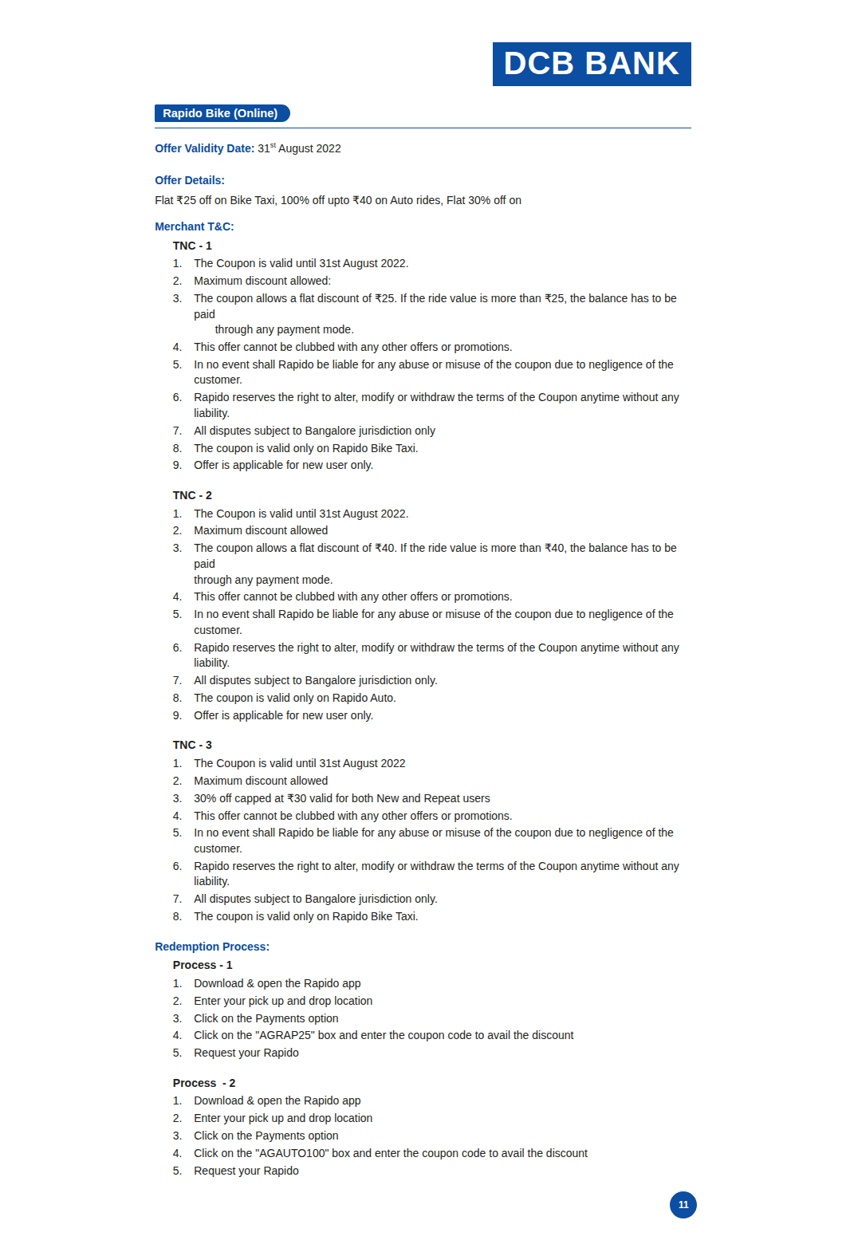DCB BANK
Rapido Bike (Online)
Offer Validity Date: 31st August 2022
Offer Details:
Flat ₹25 off on Bike Taxi, 100% off upto ₹40 on Auto rides, Flat 30% off on
Merchant T&C:
TNC - 1
1. The Coupon is valid until 31st August 2022.
2. Maximum discount allowed:
3. The coupon allows a flat discount of ₹25. If the ride value is more than ₹25, the balance has to be paidthrough any payment mode.
4. This offer cannot be clubbed with any other offers or promotions.
5. In no event shall Rapido be liable for any abuse or misuse of the coupon due to negligence of the customer.
6. Rapido reserves the right to alter, modify or withdraw the terms of the Coupon anytime without any liability.
7. All disputes subject to Bangalore jurisdiction only
8. The coupon is valid only on Rapido Bike Taxi.
9. Offer is applicable for new user only.
TNC - 2
1. The Coupon is valid until 31st August 2022.
2. Maximum discount allowed
3. The coupon allows a flat discount of ₹40. If the ride value is more than ₹40, the balance has to be paidthrough any payment mode.
4. This offer cannot be clubbed with any other offers or promotions.
5. In no event shall Rapido be liable for any abuse or misuse of the coupon due to negligence of the customer.
6. Rapido reserves the right to alter, modify or withdraw the terms of the Coupon anytime without any liability.
7. All disputes subject to Bangalore jurisdiction only.
8. The coupon is valid only on Rapido Auto.
9. Offer is applicable for new user only.
TNC - 3
1. The Coupon is valid until 31st August 2022
2. Maximum discount allowed
3. 30% off capped at ₹30 valid for both New and Repeat users
4. This offer cannot be clubbed with any other offers or promotions.
5. In no event shall Rapido be liable for any abuse or misuse of the coupon due to negligence of the customer.
6. Rapido reserves the right to alter, modify or withdraw the terms of the Coupon anytime without any liability.
7. All disputes subject to Bangalore jurisdiction only.
8. The coupon is valid only on Rapido Bike Taxi.
Redemption Process:
Process - 1
1. Download & open the Rapido app
2. Enter your pick up and drop location
3. Click on the Payments option
4. Click on the "AGRAP25" box and enter the coupon code to avail the discount
5. Request your Rapido
Process - 2
1. Download & open the Rapido app
2. Enter your pick up and drop location
3. Click on the Payments option
4. Click on the "AGAUTO100" box and enter the coupon code to avail the discount
5. Request your Rapido
11